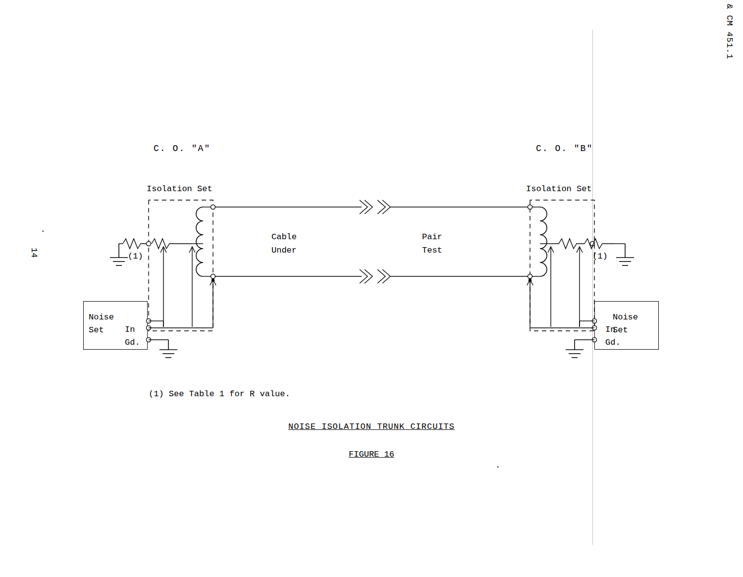REA TE & CM 451.1
.
14
C. O. "A"
C. O. "B"
Isolation Set
Isolation Set
Cable
Under
Pair
Test
(1)
(1)
Noise Set
In
Gd.
Noise Set
In
Gd.
(1) See Table 1 for R value.
NOISE ISOLATION TRUNK CIRCUITS
FIGURE 16
.